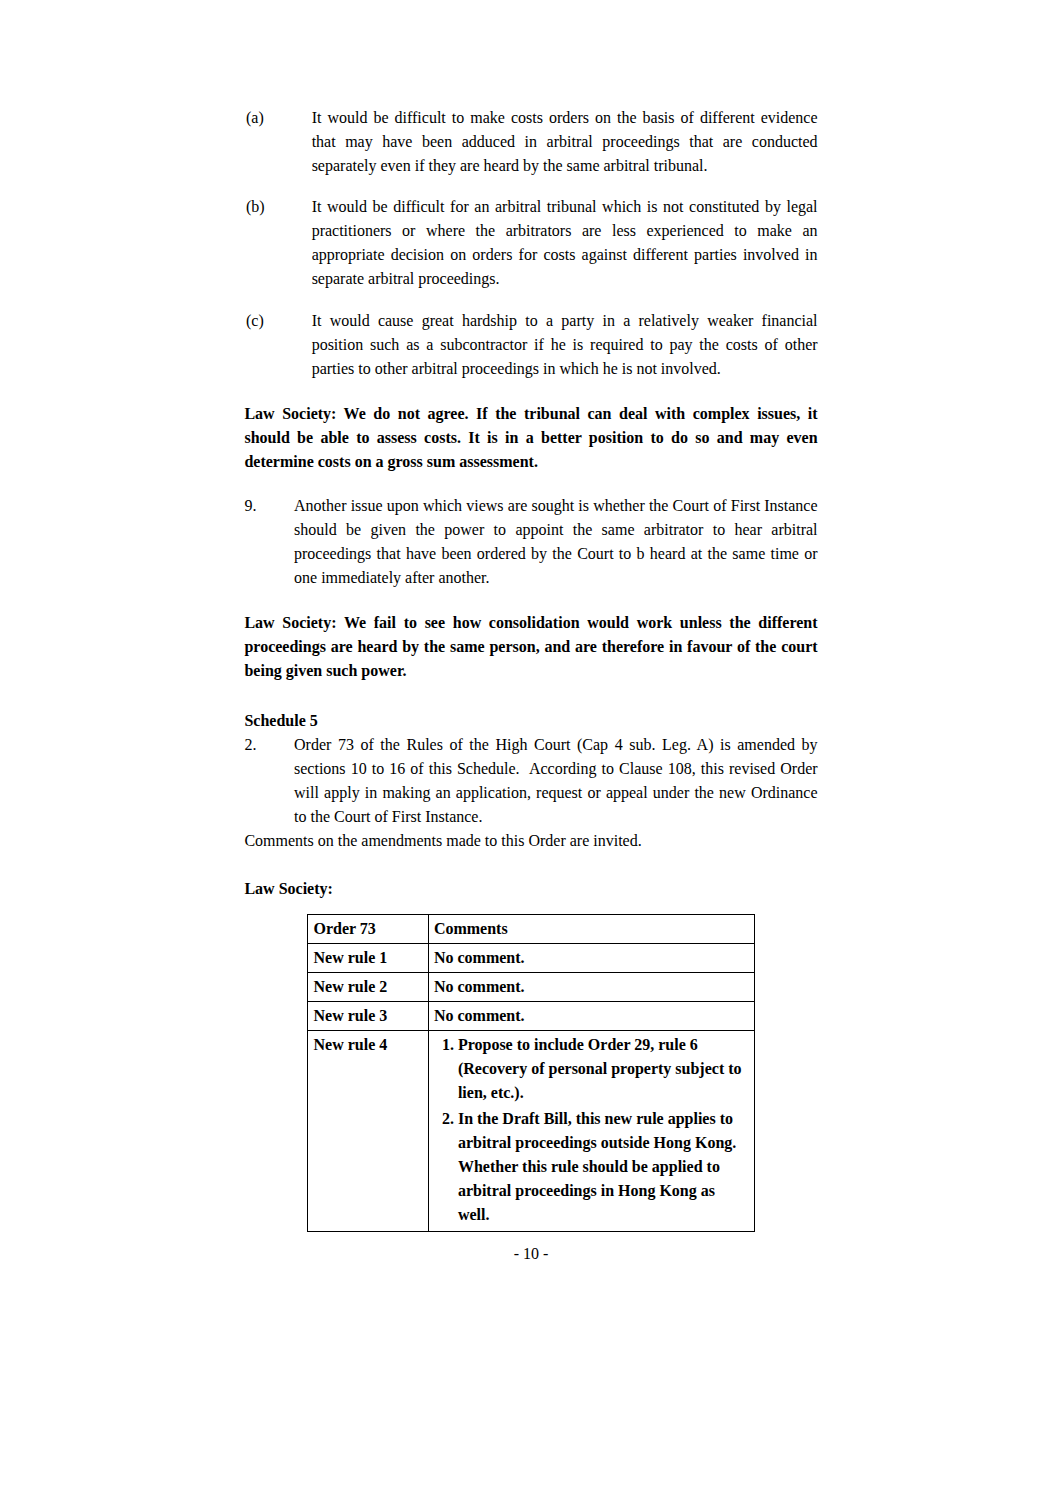(a)
It would be difficult to make costs orders on the basis of different evidence that may have been adduced in arbitral proceedings that are conducted separately even if they are heard by the same arbitral tribunal.
(b)
It would be difficult for an arbitral tribunal which is not constituted by legal practitioners or where the arbitrators are less experienced to make an appropriate decision on orders for costs against different parties involved in separate arbitral proceedings.
(c)
It would cause great hardship to a party in a relatively weaker financial position such as a subcontractor if he is required to pay the costs of other parties to other arbitral proceedings in which he is not involved.
Law Society: We do not agree. If the tribunal can deal with complex issues, it should be able to assess costs. It is in a better position to do so and may even determine costs on a gross sum assessment.
9.
Another issue upon which views are sought is whether the Court of First Instance should be given the power to appoint the same arbitrator to hear arbitral proceedings that have been ordered by the Court to b heard at the same time or one immediately after another.
Law Society: We fail to see how consolidation would work unless the different proceedings are heard by the same person, and are therefore in favour of the court being given such power.
Schedule 5
2.
Order 73 of the Rules of the High Court (Cap 4 sub. Leg. A) is amended by sections 10 to 16 of this Schedule. According to Clause 108, this revised Order will apply in making an application, request or appeal under the new Ordinance to the Court of First Instance.
Comments on the amendments made to this Order are invited.
Law Society:
| Order 73 | Comments |
| New rule 1 | No comment. |
| New rule 2 | No comment. |
| New rule 3 | No comment. |
| New rule 4 | Propose to include Order 29, rule 6 (Recovery of personal property subject to lien, etc.). In the Draft Bill, this new rule applies to arbitral proceedings outside Hong Kong. Whether this rule should be applied to arbitral proceedings in Hong Kong as well. |
- 10 -